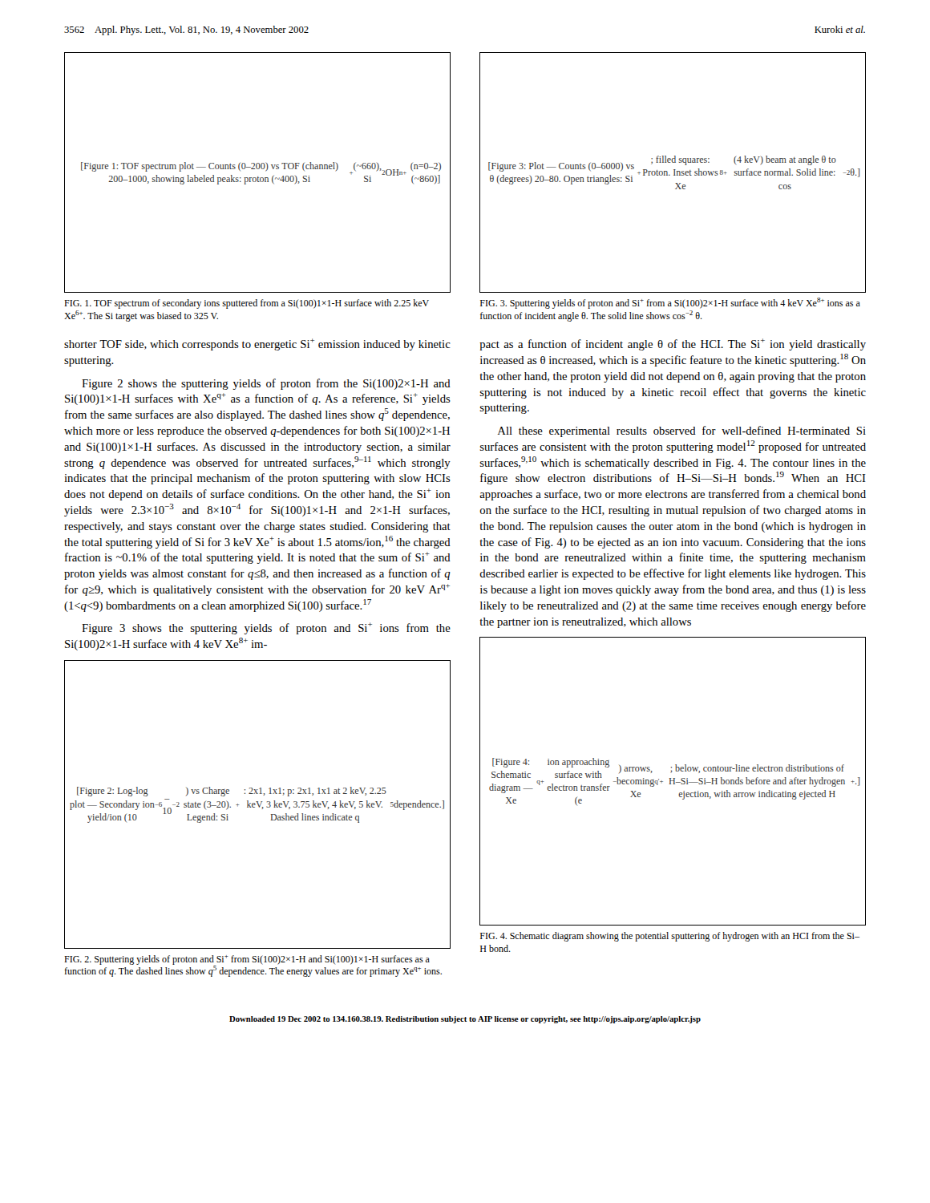3562 Appl. Phys. Lett., Vol. 81, No. 19, 4 November 2002 Kuroki et al.
[Figure 1: TOF spectrum plot — Counts (0–200) vs TOF (channel) 200–1000, showing labeled peaks: proton (~400), Si+ (~660), Si2OHn+ (n=0–2) (~860)]
FIG. 1. TOF spectrum of secondary ions sputtered from a Si(100)1×1-H surface with 2.25 keV Xe6+. The Si target was biased to 325 V.
shorter TOF side, which corresponds to energetic Si+ emission induced by kinetic sputtering.
Figure 2 shows the sputtering yields of proton from the Si(100)2×1-H and Si(100)1×1-H surfaces with Xeq+ as a function of q. As a reference, Si+ yields from the same surfaces are also displayed. The dashed lines show q5 dependence, which more or less reproduce the observed q-dependences for both Si(100)2×1-H and Si(100)1×1-H surfaces. As discussed in the introductory section, a similar strong q dependence was observed for untreated surfaces,9–11 which strongly indicates that the principal mechanism of the proton sputtering with slow HCIs does not depend on details of surface conditions. On the other hand, the Si+ ion yields were 2.3×10−3 and 8×10−4 for Si(100)1×1-H and 2×1-H surfaces, respectively, and stays constant over the charge states studied. Considering that the total sputtering yield of Si for 3 keV Xe+ is about 1.5 atoms/ion,16 the charged fraction is ~0.1% of the total sputtering yield. It is noted that the sum of Si+ and proton yields was almost constant for q≤8, and then increased as a function of q for q≥9, which is qualitatively consistent with the observation for 20 keV Arq+ (1<q<9) bombardments on a clean amorphized Si(100) surface.17
Figure 3 shows the sputtering yields of proton and Si+ ions from the Si(100)2×1-H surface with 4 keV Xe8+ im-
[Figure 2: Log-log plot — Secondary ion yield/ion (10−6–10−2) vs Charge state (3–20). Legend: Si+: 2x1, 1x1; p: 2x1, 1x1 at 2 keV, 2.25 keV, 3 keV, 3.75 keV, 4 keV, 5 keV. Dashed lines indicate q5 dependence.]
FIG. 2. Sputtering yields of proton and Si+ from Si(100)2×1-H and Si(100)1×1-H surfaces as a function of q. The dashed lines show q5 dependence. The energy values are for primary Xeq+ ions.
[Figure 3: Plot — Counts (0–6000) vs θ (degrees) 20–80. Open triangles: Si+; filled squares: Proton. Inset shows Xe8+ (4 keV) beam at angle θ to surface normal. Solid line: cos−2θ.]
FIG. 3. Sputtering yields of proton and Si+ from a Si(100)2×1-H surface with 4 keV Xe8+ ions as a function of incident angle θ. The solid line shows cos−2 θ.
pact as a function of incident angle θ of the HCI. The Si+ ion yield drastically increased as θ increased, which is a specific feature to the kinetic sputtering.18 On the other hand, the proton yield did not depend on θ, again proving that the proton sputtering is not induced by a kinetic recoil effect that governs the kinetic sputtering.
All these experimental results observed for well-defined H-terminated Si surfaces are consistent with the proton sputtering model12 proposed for untreated surfaces,9,10 which is schematically described in Fig. 4. The contour lines in the figure show electron distributions of H–Si—Si–H bonds.19 When an HCI approaches a surface, two or more electrons are transferred from a chemical bond on the surface to the HCI, resulting in mutual repulsion of two charged atoms in the bond. The repulsion causes the outer atom in the bond (which is hydrogen in the case of Fig. 4) to be ejected as an ion into vacuum. Considering that the ions in the bond are reneutralized within a finite time, the sputtering mechanism described earlier is expected to be effective for light elements like hydrogen. This is because a light ion moves quickly away from the bond area, and thus (1) is less likely to be reneutralized and (2) at the same time receives enough energy before the partner ion is reneutralized, which allows
[Figure 4: Schematic diagram — Xeq+ ion approaching surface with electron transfer (e−) arrows, becoming Xeq'+; below, contour-line electron distributions of H–Si—Si–H bonds before and after hydrogen ejection, with arrow indicating ejected H+.]
FIG. 4. Schematic diagram showing the potential sputtering of hydrogen with an HCI from the Si–H bond.
Downloaded 19 Dec 2002 to 134.160.38.19. Redistribution subject to AIP license or copyright, see http://ojps.aip.org/aplo/aplcr.jsp